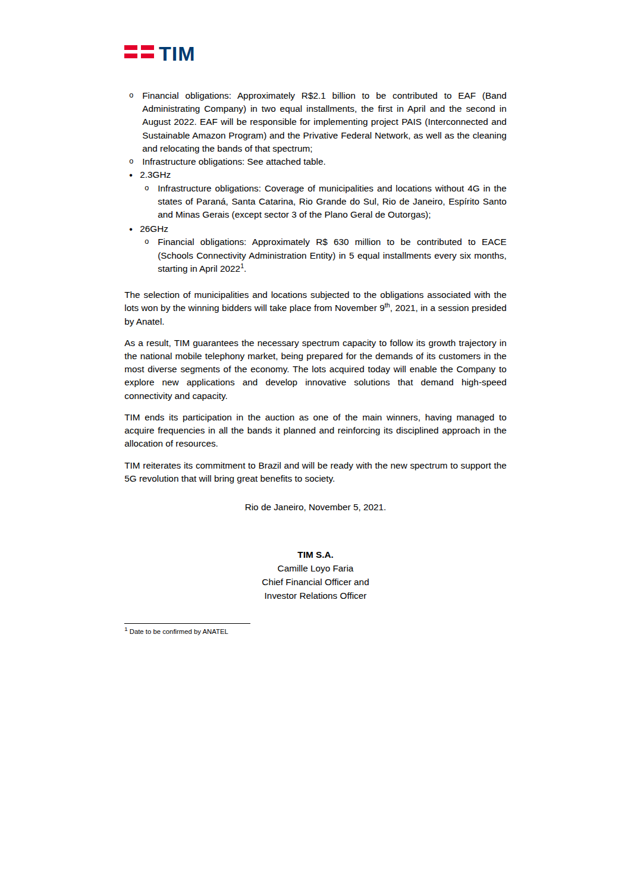TIM
Financial obligations: Approximately R$2.1 billion to be contributed to EAF (Band Administrating Company) in two equal installments, the first in April and the second in August 2022. EAF will be responsible for implementing project PAIS (Interconnected and Sustainable Amazon Program) and the Privative Federal Network, as well as the cleaning and relocating the bands of that spectrum;
Infrastructure obligations: See attached table.
2.3GHz
Infrastructure obligations: Coverage of municipalities and locations without 4G in the states of Paraná, Santa Catarina, Rio Grande do Sul, Rio de Janeiro, Espírito Santo and Minas Gerais (except sector 3 of the Plano Geral de Outorgas);
26GHz
Financial obligations: Approximately R$ 630 million to be contributed to EACE (Schools Connectivity Administration Entity) in 5 equal installments every six months, starting in April 20221.
The selection of municipalities and locations subjected to the obligations associated with the lots won by the winning bidders will take place from November 9th, 2021, in a session presided by Anatel.
As a result, TIM guarantees the necessary spectrum capacity to follow its growth trajectory in the national mobile telephony market, being prepared for the demands of its customers in the most diverse segments of the economy. The lots acquired today will enable the Company to explore new applications and develop innovative solutions that demand high-speed connectivity and capacity.
TIM ends its participation in the auction as one of the main winners, having managed to acquire frequencies in all the bands it planned and reinforcing its disciplined approach in the allocation of resources.
TIM reiterates its commitment to Brazil and will be ready with the new spectrum to support the 5G revolution that will bring great benefits to society.
Rio de Janeiro, November 5, 2021.
TIM S.A.
Camille Loyo Faria
Chief Financial Officer and
Investor Relations Officer
1 Date to be confirmed by ANATEL